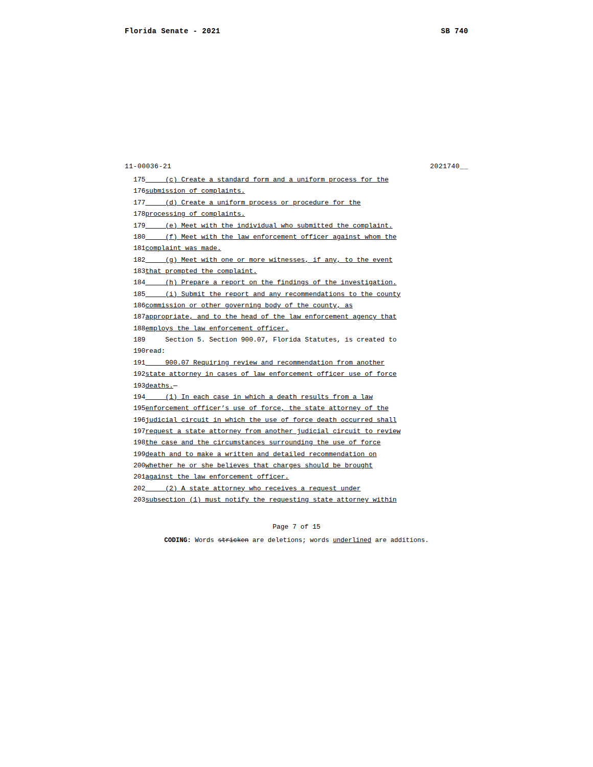Florida Senate - 2021 SB 740
11-00036-21 2021740__
| 175 | (c) Create a standard form and a uniform process for the |
| 176 | submission of complaints. |
| 177 | (d) Create a uniform process or procedure for the |
| 178 | processing of complaints. |
| 179 | (e) Meet with the individual who submitted the complaint. |
| 180 | (f) Meet with the law enforcement officer against whom the |
| 181 | complaint was made. |
| 182 | (g) Meet with one or more witnesses, if any, to the event |
| 183 | that prompted the complaint. |
| 184 | (h) Prepare a report on the findings of the investigation. |
| 185 | (i) Submit the report and any recommendations to the county |
| 186 | commission or other governing body of the county, as |
| 187 | appropriate, and to the head of the law enforcement agency that |
| 188 | employs the law enforcement officer. |
| 189 | Section 5. Section 900.07, Florida Statutes, is created to |
| 190 | read: |
| 191 | 900.07 Requiring review and recommendation from another |
| 192 | state attorney in cases of law enforcement officer use of force |
| 193 | deaths. — |
| 194 | (1) In each case in which a death results from a law |
| 195 | enforcement officer’s use of force, the state attorney of the |
| 196 | judicial circuit in which the use of force death occurred shall |
| 197 | request a state attorney from another judicial circuit to review |
| 198 | the case and the circumstances surrounding the use of force |
| 199 | death and to make a written and detailed recommendation on |
| 200 | whether he or she believes that charges should be brought |
| 201 | against the law enforcement officer. |
| 202 | (2) A state attorney who receives a request under |
| 203 | subsection (1) must notify the requesting state attorney within |
Page 7 of 15
CODING: Words stricken are deletions; words underlined are additions.